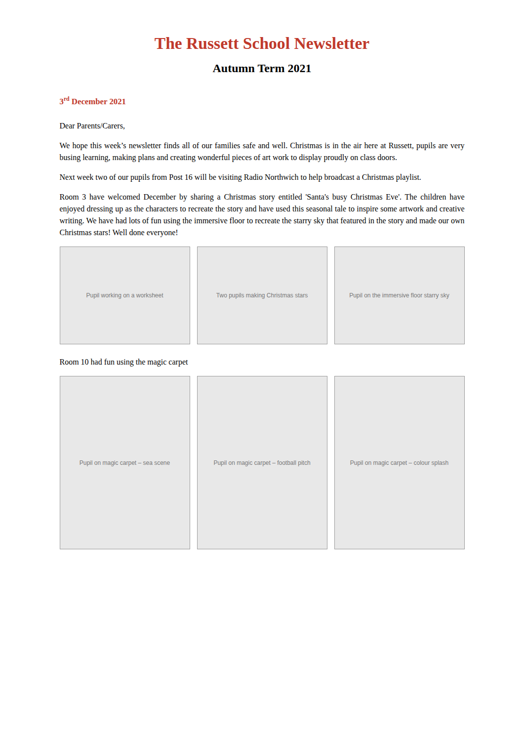The Russett School Newsletter
Autumn Term 2021
3rd December 2021
Dear Parents/Carers,
We hope this week’s newsletter finds all of our families safe and well. Christmas is in the air here at Russett, pupils are very busing learning, making plans and creating wonderful pieces of art work to display proudly on class doors.
Next week two of our pupils from Post 16 will be visiting Radio Northwich to help broadcast a Christmas playlist.
Room 3 have welcomed December by sharing a Christmas story entitled 'Santa's busy Christmas Eve'. The children have enjoyed dressing up as the characters to recreate the story and have used this seasonal tale to inspire some artwork and creative writing. We have had lots of fun using the immersive floor to recreate the starry sky that featured in the story and made our own Christmas stars! Well done everyone!
Pupil working on a worksheet
Two pupils making Christmas stars
Pupil on the immersive floor starry sky
Room 10 had fun using the magic carpet
Pupil on magic carpet – sea scene
Pupil on magic carpet – football pitch
Pupil on magic carpet – colour splash